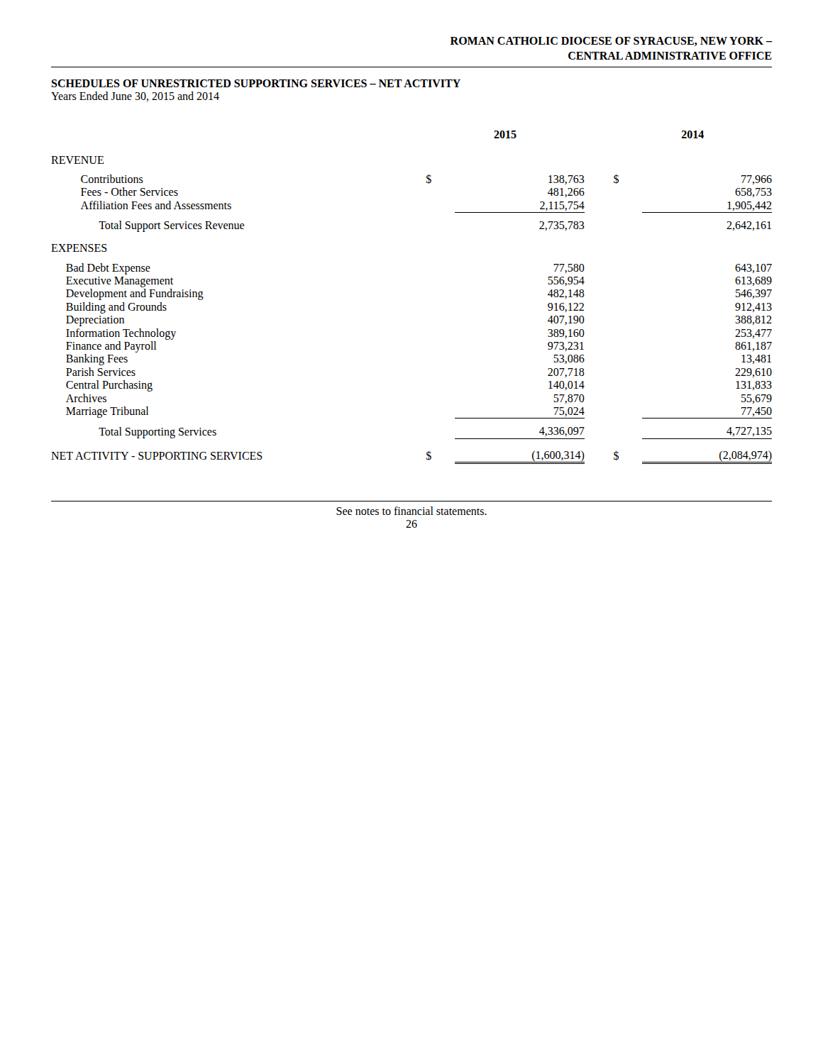ROMAN CATHOLIC DIOCESE OF SYRACUSE, NEW YORK –
CENTRAL ADMINISTRATIVE OFFICE
SCHEDULES OF UNRESTRICTED SUPPORTING SERVICES – NET ACTIVITY
Years Ended June 30, 2015 and 2014
| | 2015 | | 2014 |
| REVENUE | |
| Contributions | $ | 138,763 | | $ | 77,966 |
| Fees - Other Services | | 481,266 | | | 658,753 |
| Affiliation Fees and Assessments | | 2,115,754 | | | 1,905,442 |
| Total Support Services Revenue | | 2,735,783 | | | 2,642,161 |
| EXPENSES | |
| Bad Debt Expense | | 77,580 | | | 643,107 |
| Executive Management | | 556,954 | | | 613,689 |
| Development and Fundraising | | 482,148 | | | 546,397 |
| Building and Grounds | | 916,122 | | | 912,413 |
| Depreciation | | 407,190 | | | 388,812 |
| Information Technology | | 389,160 | | | 253,477 |
| Finance and Payroll | | 973,231 | | | 861,187 |
| Banking Fees | | 53,086 | | | 13,481 |
| Parish Services | | 207,718 | | | 229,610 |
| Central Purchasing | | 140,014 | | | 131,833 |
| Archives | | 57,870 | | | 55,679 |
| Marriage Tribunal | | 75,024 | | | 77,450 |
| Total Supporting Services | | 4,336,097 | | | 4,727,135 |
| NET ACTIVITY - SUPPORTING SERVICES | $ | (1,600,314) | | $ | (2,084,974) |
See notes to financial statements.
26